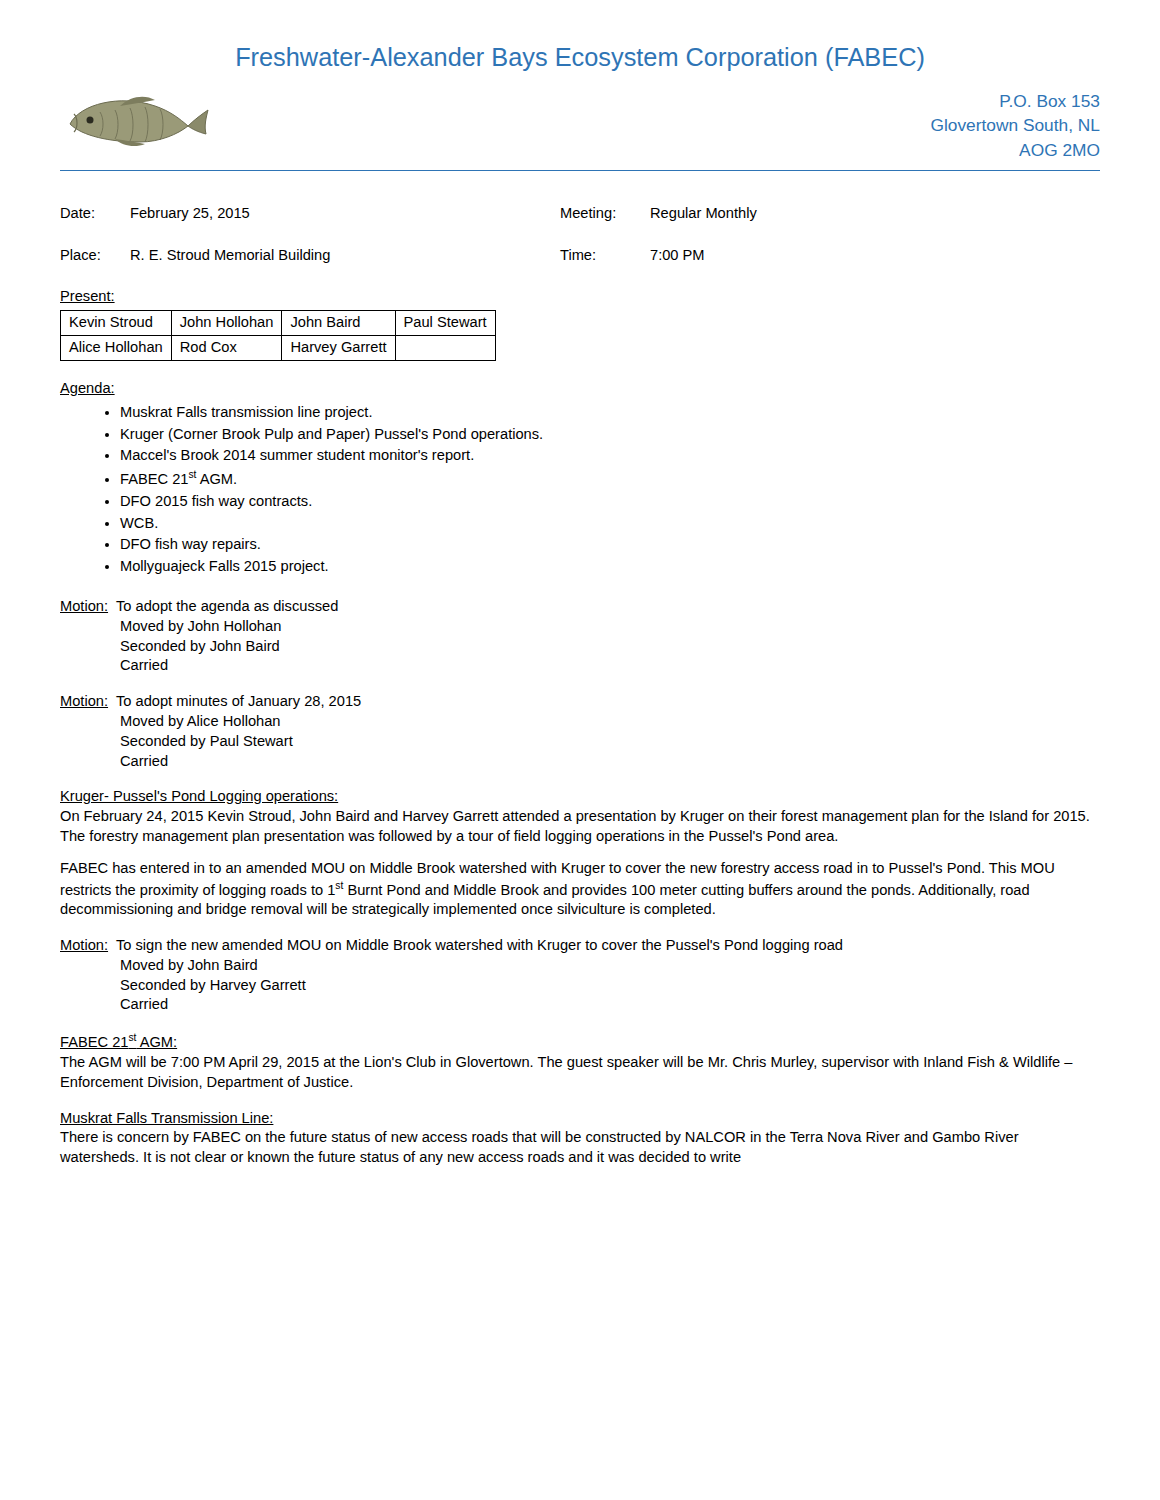Freshwater-Alexander Bays Ecosystem Corporation (FABEC)
P.O. Box 153
Glovertown South, NL
AOG 2MO
| Date: | February 25, 2015 | Meeting: | Regular Monthly |
| Place: | R. E. Stroud Memorial Building | Time: | 7:00 PM |
Present:
| Kevin Stroud | John Hollohan | John Baird | Paul Stewart |
| Alice Hollohan | Rod Cox | Harvey Garrett | |
Agenda:
Muskrat Falls transmission line project.
Kruger (Corner Brook Pulp and Paper) Pussel's Pond operations.
Maccel's Brook 2014 summer student monitor's report.
FABEC 21st AGM.
DFO 2015 fish way contracts.
WCB.
DFO fish way repairs.
Mollyguajeck Falls 2015 project.
Motion: To adopt the agenda as discussed
Moved by John Hollohan
Seconded by John Baird
Carried
Motion: To adopt minutes of January 28, 2015
Moved by Alice Hollohan
Seconded by Paul Stewart
Carried
Kruger- Pussel's Pond Logging operations:
On February 24, 2015 Kevin Stroud, John Baird and Harvey Garrett attended a presentation by Kruger on their forest management plan for the Island for 2015. The forestry management plan presentation was followed by a tour of field logging operations in the Pussel's Pond area.
FABEC has entered in to an amended MOU on Middle Brook watershed with Kruger to cover the new forestry access road in to Pussel's Pond. This MOU restricts the proximity of logging roads to 1st Burnt Pond and Middle Brook and provides 100 meter cutting buffers around the ponds. Additionally, road decommissioning and bridge removal will be strategically implemented once silviculture is completed.
Motion: To sign the new amended MOU on Middle Brook watershed with Kruger to cover the Pussel's Pond logging road
Moved by John Baird
Seconded by Harvey Garrett
Carried
FABEC 21st AGM:
The AGM will be 7:00 PM April 29, 2015 at the Lion's Club in Glovertown. The guest speaker will be Mr. Chris Murley, supervisor with Inland Fish & Wildlife –Enforcement Division, Department of Justice.
Muskrat Falls Transmission Line:
There is concern by FABEC on the future status of new access roads that will be constructed by NALCOR in the Terra Nova River and Gambo River watersheds. It is not clear or known the future status of any new access roads and it was decided to write